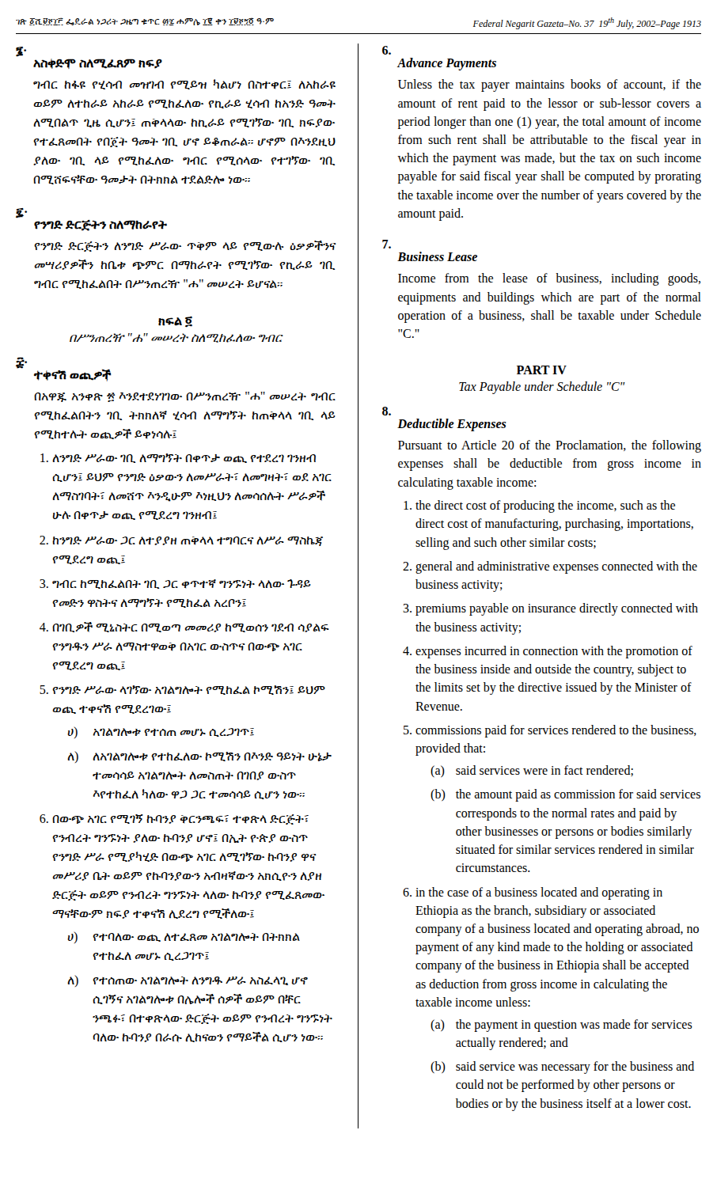ገጽ ፩ሺ፱፻፲፫ ፌዴራል ነጋሪት ጋዜጣ ቁጥር ፴፯ ሐምሌ ፲፪ ቀን ፲፱፻፺፬ ዓ·ም
Federal Negarit Gazeta–No. 37 19th July, 2002–Page 1913
፮·
አስቀድሞ ስለሚፈጸም ክፍያ
ግብር ከፋዩ የሂሳብ መዝገብ የሚይዝ ካልሆነ በስተቀር፤ ለአከራዩ ወይም ለተከራይ አከራይ የሚከፈለው የኪራይ ሂሳብ ከአንድ ዓመት ለሚበልጥ ጊዜ ሲሆን፤ ጠቅላላው ከኪራይ የሚገኘው ገቢ ክፍያው የተፈጸመበት የበጀት ዓመት ገቢ ሆኖ ይቆጠራል። ሆኖም በእንደዚህ ያለው ገቢ ላይ የሚከፈለው ግብር የሚሰላው የተገኘው ገቢ በሚሸፍናቸው ዓመታት በትክክል ተደልድሎ ነው።
፯·
የንግድ ድርጅትን ስለማከራየት
የንግድ ድርጅትን ለንግድ ሥራው ጥቅም ላይ የሚውሉ ዕቃዎችንና መሣሪያዎችን ከቤቱ ጭምር በማከራየት የሚገኘው የኪራይ ገቢ ግብር የሚከፈልበት በሥንጠረዥ "ሐ" መሠረት ይሆናል።
ክፍል ፬
በሥንጠረዥ "ሐ" መሠረት ስለሚከፈለው ግብር
፰·
ተቀናሽ ወጪዎች
በአዋጁ አንቀጽ ፳ እንደተደነገገው በሥንጠረዥ "ሐ" መሠረት ግብር የሚከፈልበትን ገቢ ትክክለኛ ሂሳብ ለማግኘት ከጠቅላላ ገቢ ላይ የሚከተሉት ወጪዎች ይቀነሳሉ፤
ለንግድ ሥራው ገቢ ለማግኘት በቀጥታ ወጪ የተደረገ ገንዘብ ሲሆን፤ ይህም የንግድ ዕቃውን ለመሥራት፣ ለመግዛት፣ ወደ አገር ለማስገባት፣ ለመሸጥ እንዲሁም እነዚህን ለመሳሰሉት ሥራዎች ሁሉ በቀጥታ ወጪ የሚደረግ ገንዘብ፤
ከንግድ ሥራው ጋር ለተያያዘ ጠቅላላ ተግባርና ለሥራ ማስኬጃ የሚደረግ ወጪ፤
ግብር ከሚከፈልበት ገቢ ጋር ቀጥተኛ ግንኙነት ላለው ጉዳይ የመድን ዋስትና ለማግኘት የሚከፈል አረቦን፤
በገቢዎች ሚኒስትር በሚወጣ መመሪያ ከሚወሰን ገደብ ሳያልፍ የንግዱን ሥራ ለማስተዋወቅ በአገር ውስጥና በውጭ አገር የሚደረግ ወጪ፤
የንግድ ሥራው ላገኘው አገልግሎት የሚከፈል ኮሚሽን፤ ይህም ወጪ ተቀናሽ የሚደረገው፤
ሀ) አገልግሎቱ የተሰጠ መሆኑ ሲረጋገጥ፤
ለ) ለአገልግሎቱ የተከፈለው ኮሚሽን በእንድ ዓይነት ሁኔታ ተመሳሳይ አገልግሎት ለመስጠት በገበያ ውስጥ እየተከፈለ ካለው ዋጋ ጋር ተመሳሳይ ሲሆን ነው።
በውጭ አገር የሚገኝ ኩባንያ ቅርንጫፍ፣ ተቀጽላ ድርጅት፣ የንብረት ግንኙነት ያለው ኩባንያ ሆኖ፤ በኢት ዮጵያ ውስጥ የንግድ ሥራ የሚያካሂድ በውጭ አገር ለሚገኘው ኩባንያ ዋና መሥሪያ ቤት ወይም የኩባንያውን አብዛኛውን አክሲዮን ለያዘ ድርጅት ወይም የንብረት ግንኙነት ላለው ኩባንያ የሚፈጸመው ማናቸውም ክፍያ ተቀናሽ ሊደረግ የሚችለው፤
ሀ) የተባለው ወጪ ለተፈጸመ አገልግሎት በትክክል የተከፈለ መሆኑ ሲረጋገጥ፤
ለ) የተሰጠው አገልግሎት ለንግዱ ሥራ አስፈላጊ ሆኖ ሲገኝና አገልግሎቱ በሌሎች ሰዎች ወይም በቸር ንጫፉ፣ በተቀጽላው ድርጅት ወይም የንብረት ግንኙነት ባለው ኩባንያ በራሱ ሊከናወን የማይችል ሲሆን ነው።
6.
Advance Payments
Unless the tax payer maintains books of account, if the amount of rent paid to the lessor or sub-lessor covers a period longer than one (1) year, the total amount of income from such rent shall be attributable to the fiscal year in which the payment was made, but the tax on such income payable for said fiscal year shall be computed by prorating the taxable income over the number of years covered by the amount paid.
7.
Business Lease
Income from the lease of business, including goods, equipments and buildings which are part of the normal operation of a business, shall be taxable under Schedule "C."
PART IV
Tax Payable under Schedule "C"
8.
Deductible Expenses
Pursuant to Article 20 of the Proclamation, the following expenses shall be deductible from gross income in calculating taxable income:
the direct cost of producing the income, such as the direct cost of manufacturing, purchasing, importations, selling and such other similar costs;
general and administrative expenses connected with the business activity;
premiums payable on insurance directly connected with the business activity;
expenses incurred in connection with the promotion of the business inside and outside the country, subject to the limits set by the directive issued by the Minister of Revenue.
commissions paid for services rendered to the business, provided that:
(a) said services were in fact rendered;
(b) the amount paid as commission for said services corresponds to the normal rates and paid by other businesses or persons or bodies similarly situated for similar services rendered in similar circumstances.
in the case of a business located and operating in Ethiopia as the branch, subsidiary or associated company of a business located and operating abroad, no payment of any kind made to the holding or associated company of the business in Ethiopia shall be accepted as deduction from gross income in calculating the taxable income unless:
(a) the payment in question was made for services actually rendered; and
(b) said service was necessary for the business and could not be performed by other persons or bodies or by the business itself at a lower cost.